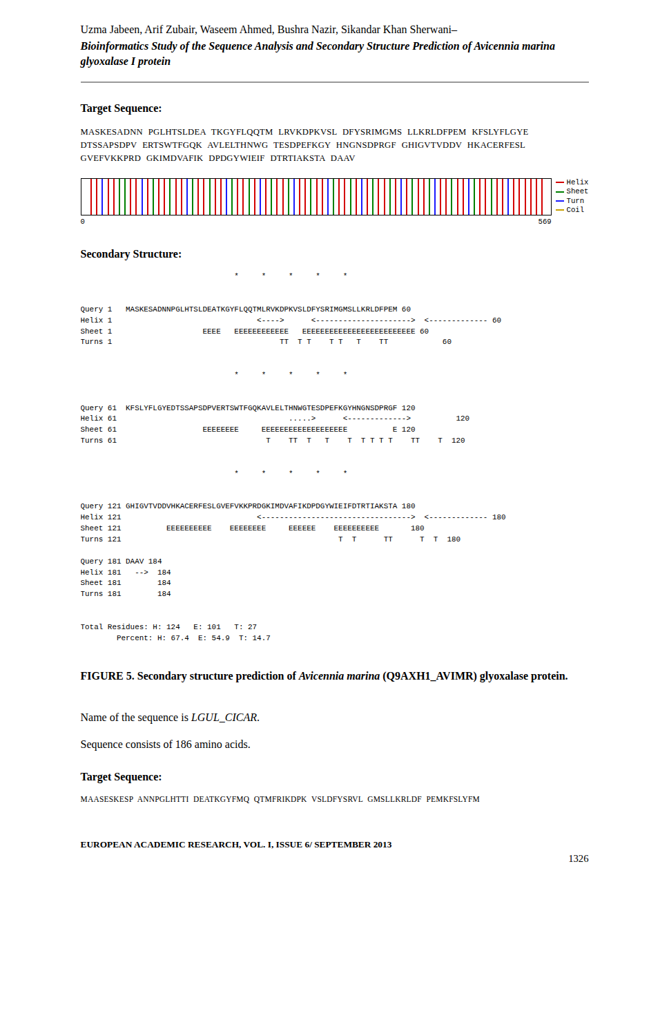Uzma Jabeen, Arif Zubair, Waseem Ahmed, Bushra Nazir, Sikandar Khan Sherwani–
Bioinformatics Study of the Sequence Analysis and Secondary Structure Prediction of Avicennia marina glyoxalase I protein
Target Sequence:
MASKESADNN PGLHTSLDEA TKGYFLQQTM LRVKDPKVSL DFYSRIMGMS LLKRLDFPEM KFSLYFLGYE DTSSAPSDPV ERTSWTFGQK AVLELTHNWG TESDPEFKGY HNGNSDPRGF GHIGVTVDDV HKACERFESL GVEFVKKPRD GKIMDVAFIK DPDGYWIEIF DTRTIAKSTA DAAV
0569
Helix
Sheet
Turn
Coil
Secondary Structure:
                                  *     *     *     *     *


Query 1   MASKESADNNPGLHTSLDEATKGYFLQQTMLRVKDPKVSLDFYSRIMGMSLLKRLDFPEM 60
Helix 1                                <---->      <--------------------->  <------------- 60
Sheet 1                    EEEE   EEEEEEEEEEEE   EEEEEEEEEEEEEEEEEEEEEEEEE 60
Turns 1                                     TT  T T    T T   T    TT            60


                                  *     *     *     *     *


Query 61  KFSLYFLGYEDTSSAPSDPVERTSWTFGQKAVLELTHNWGTESDPEFKGYHNGNSDPRGF 120
Helix 61                                      .....>      <------------->          120
Sheet 61                   EEEEEEEE     EEEEEEEEEEEEEEEEEEE          E 120
Turns 61                                 T    TT  T   T    T  T T T T    TT    T  120


                                  *     *     *     *     *


Query 121 GHIGVTVDDVHKACERFESLGVEFVKKPRDGKIMDVAFIKDPDGYWIEIFDTRTIAKSTA 180
Helix 121                              <--------------------------------->  <------------- 180
Sheet 121          EEEEEEEEEE    EEEEEEEE     EEEEEE    EEEEEEEEEE       180
Turns 121                                                T  T      TT      T  T  180

Query 181 DAAV 184
Helix 181   -->  184
Sheet 181        184
Turns 181        184


Total Residues: H: 124   E: 101   T: 27
        Percent: H: 67.4  E: 54.9  T: 14.7
FIGURE 5. Secondary structure prediction of Avicennia marina (Q9AXH1_AVIMR) glyoxalase protein.
Name of the sequence is LGUL_CICAR.
Sequence consists of 186 amino acids.
Target Sequence:
MAASESKESP ANNPGLHTTI DEATKGYFMQ QTMFRIKDPK VSLDFYSRVL GMSLLKRLDF PEMKFSLYFM
EUROPEAN ACADEMIC RESEARCH, VOL. I, ISSUE 6/ SEPTEMBER 2013
1326